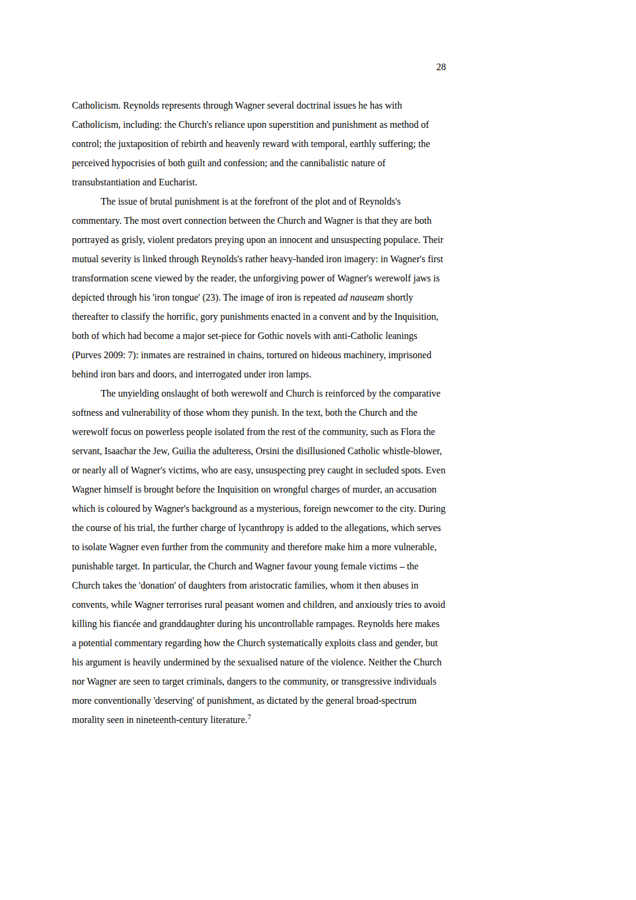28
Catholicism. Reynolds represents through Wagner several doctrinal issues he has with Catholicism, including: the Church's reliance upon superstition and punishment as method of control; the juxtaposition of rebirth and heavenly reward with temporal, earthly suffering; the perceived hypocrisies of both guilt and confession; and the cannibalistic nature of transubstantiation and Eucharist.
The issue of brutal punishment is at the forefront of the plot and of Reynolds's commentary. The most overt connection between the Church and Wagner is that they are both portrayed as grisly, violent predators preying upon an innocent and unsuspecting populace. Their mutual severity is linked through Reynolds's rather heavy-handed iron imagery: in Wagner's first transformation scene viewed by the reader, the unforgiving power of Wagner's werewolf jaws is depicted through his 'iron tongue' (23). The image of iron is repeated ad nauseam shortly thereafter to classify the horrific, gory punishments enacted in a convent and by the Inquisition, both of which had become a major set-piece for Gothic novels with anti-Catholic leanings (Purves 2009: 7): inmates are restrained in chains, tortured on hideous machinery, imprisoned behind iron bars and doors, and interrogated under iron lamps.
The unyielding onslaught of both werewolf and Church is reinforced by the comparative softness and vulnerability of those whom they punish. In the text, both the Church and the werewolf focus on powerless people isolated from the rest of the community, such as Flora the servant, Isaachar the Jew, Guilia the adulteress, Orsini the disillusioned Catholic whistle-blower, or nearly all of Wagner's victims, who are easy, unsuspecting prey caught in secluded spots. Even Wagner himself is brought before the Inquisition on wrongful charges of murder, an accusation which is coloured by Wagner's background as a mysterious, foreign newcomer to the city. During the course of his trial, the further charge of lycanthropy is added to the allegations, which serves to isolate Wagner even further from the community and therefore make him a more vulnerable, punishable target. In particular, the Church and Wagner favour young female victims – the Church takes the 'donation' of daughters from aristocratic families, whom it then abuses in convents, while Wagner terrorises rural peasant women and children, and anxiously tries to avoid killing his fiancée and granddaughter during his uncontrollable rampages. Reynolds here makes a potential commentary regarding how the Church systematically exploits class and gender, but his argument is heavily undermined by the sexualised nature of the violence. Neither the Church nor Wagner are seen to target criminals, dangers to the community, or transgressive individuals more conventionally 'deserving' of punishment, as dictated by the general broad-spectrum morality seen in nineteenth-century literature.7